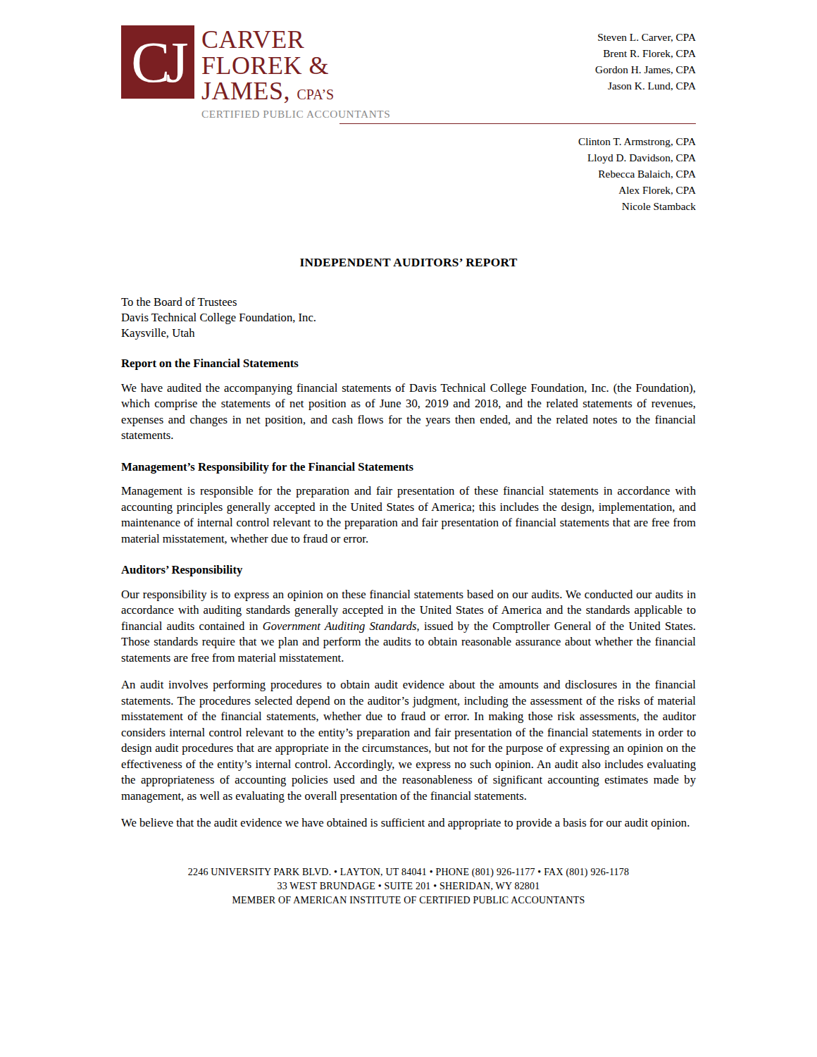Carver
Florek &
James, CPA’s
Certified Public Accountants
Steven L. Carver, CPA
Brent R. Florek, CPA
Gordon H. James, CPA
Jason K. Lund, CPA
Clinton T. Armstrong, CPA
Lloyd D. Davidson, CPA
Rebecca Balaich, CPA
Alex Florek, CPA
Nicole Stamback
Independent Auditors’ Report
To the Board of Trustees
Davis Technical College Foundation, Inc.
Kaysville, Utah
Report on the Financial Statements
We have audited the accompanying financial statements of Davis Technical College Foundation, Inc. (the Foundation), which comprise the statements of net position as of June 30, 2019 and 2018, and the related statements of revenues, expenses and changes in net position, and cash flows for the years then ended, and the related notes to the financial statements.
Management’s Responsibility for the Financial Statements
Management is responsible for the preparation and fair presentation of these financial statements in accordance with accounting principles generally accepted in the United States of America; this includes the design, implementation, and maintenance of internal control relevant to the preparation and fair presentation of financial statements that are free from material misstatement, whether due to fraud or error.
Auditors’ Responsibility
Our responsibility is to express an opinion on these financial statements based on our audits. We conducted our audits in accordance with auditing standards generally accepted in the United States of America and the standards applicable to financial audits contained in Government Auditing Standards, issued by the Comptroller General of the United States. Those standards require that we plan and perform the audits to obtain reasonable assurance about whether the financial statements are free from material misstatement.
An audit involves performing procedures to obtain audit evidence about the amounts and disclosures in the financial statements. The procedures selected depend on the auditor’s judgment, including the assessment of the risks of material misstatement of the financial statements, whether due to fraud or error. In making those risk assessments, the auditor considers internal control relevant to the entity’s preparation and fair presentation of the financial statements in order to design audit procedures that are appropriate in the circumstances, but not for the purpose of expressing an opinion on the effectiveness of the entity’s internal control. Accordingly, we express no such opinion. An audit also includes evaluating the appropriateness of accounting policies used and the reasonableness of significant accounting estimates made by management, as well as evaluating the overall presentation of the financial statements.
We believe that the audit evidence we have obtained is sufficient and appropriate to provide a basis for our audit opinion.
2246 UNIVERSITY PARK BLVD. • LAYTON, UT 84041 • PHONE (801) 926-1177 • FAX (801) 926-1178
33 WEST BRUNDAGE • SUITE 201 • SHERIDAN, WY 82801
MEMBER OF AMERICAN INSTITUTE OF CERTIFIED PUBLIC ACCOUNTANTS